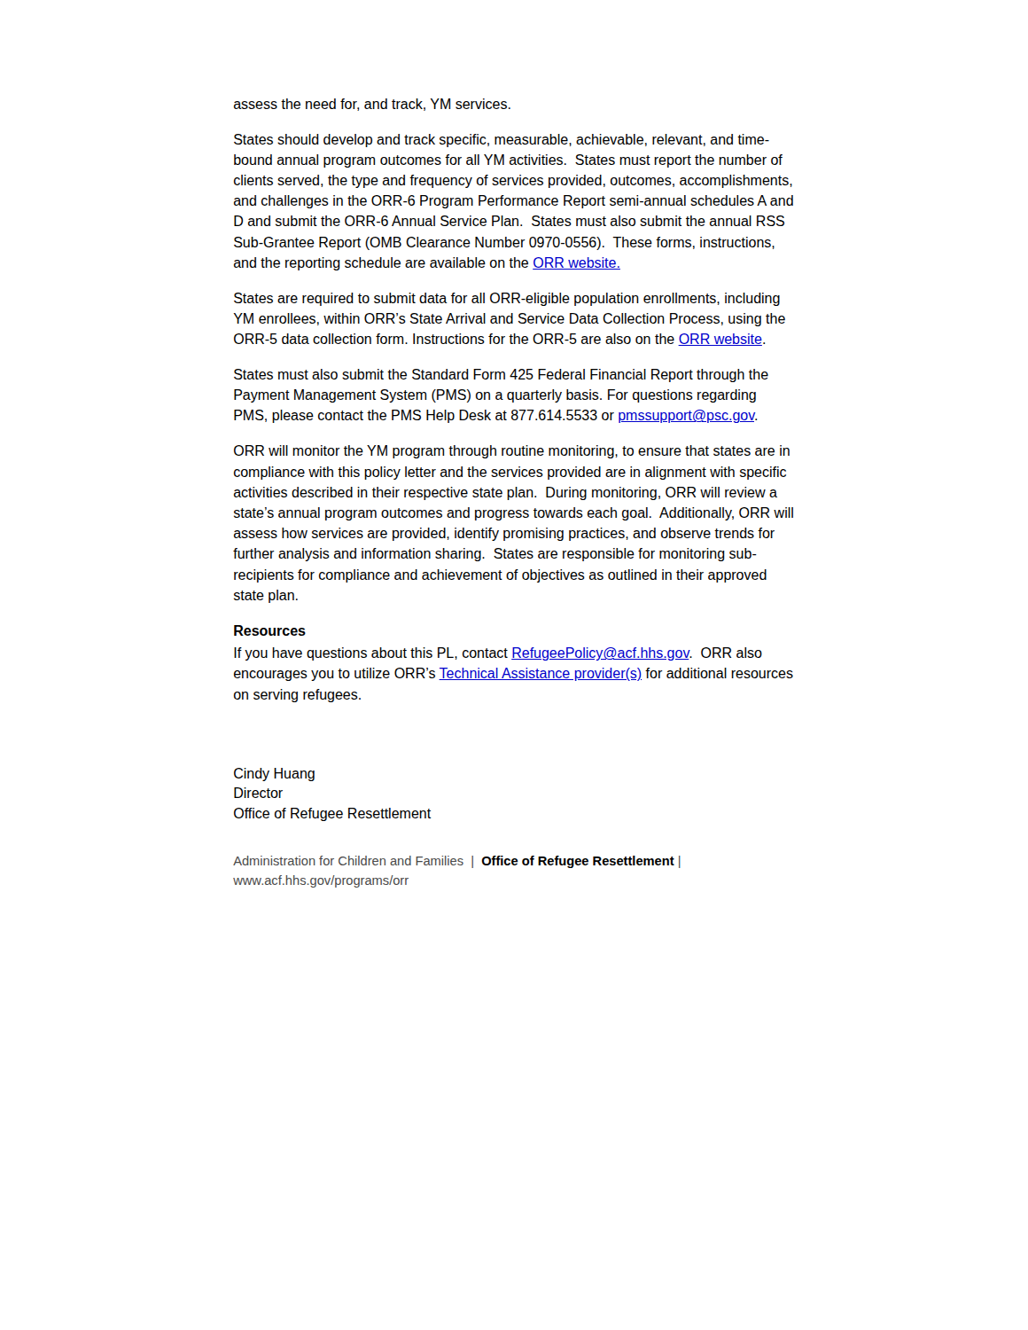assess the need for, and track, YM services.
States should develop and track specific, measurable, achievable, relevant, and time-bound annual program outcomes for all YM activities. States must report the number of clients served, the type and frequency of services provided, outcomes, accomplishments, and challenges in the ORR-6 Program Performance Report semi-annual schedules A and D and submit the ORR-6 Annual Service Plan. States must also submit the annual RSS Sub-Grantee Report (OMB Clearance Number 0970-0556). These forms, instructions, and the reporting schedule are available on the ORR website.
States are required to submit data for all ORR-eligible population enrollments, including YM enrollees, within ORR’s State Arrival and Service Data Collection Process, using the ORR-5 data collection form. Instructions for the ORR-5 are also on the ORR website.
States must also submit the Standard Form 425 Federal Financial Report through the Payment Management System (PMS) on a quarterly basis. For questions regarding PMS, please contact the PMS Help Desk at 877.614.5533 or pmssupport@psc.gov.
ORR will monitor the YM program through routine monitoring, to ensure that states are in compliance with this policy letter and the services provided are in alignment with specific activities described in their respective state plan. During monitoring, ORR will review a state’s annual program outcomes and progress towards each goal. Additionally, ORR will assess how services are provided, identify promising practices, and observe trends for further analysis and information sharing. States are responsible for monitoring sub-recipients for compliance and achievement of objectives as outlined in their approved state plan.
Resources
If you have questions about this PL, contact RefugeePolicy@acf.hhs.gov. ORR also encourages you to utilize ORR’s Technical Assistance provider(s) for additional resources on serving refugees.
Cindy Huang
Director
Office of Refugee Resettlement
Administration for Children and Families | Office of Refugee Resettlement | www.acf.hhs.gov/programs/orr